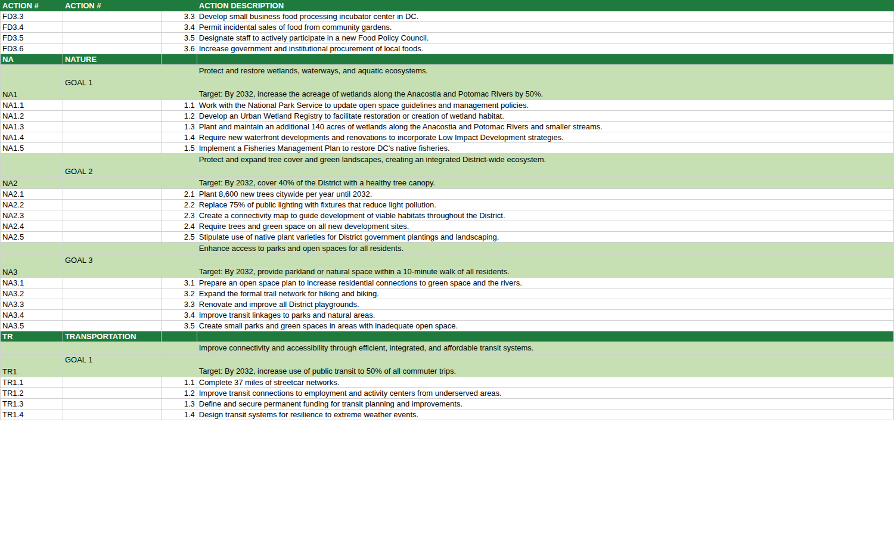| ACTION # | ACTION # | | ACTION DESCRIPTION |
| --- | --- | --- | --- |
| FD3.3 | | 3.3 | Develop small business food processing incubator center in DC. |
| FD3.4 | | 3.4 | Permit incidental sales of food from community gardens. |
| FD3.5 | | 3.5 | Designate staff to actively participate in a new Food Policy Council. |
| FD3.6 | | 3.6 | Increase government and institutional procurement of local foods. |
| NA | NATURE | | |
| | | | Protect and restore wetlands, waterways, and aquatic ecosystems. |
| | GOAL 1 | | |
| NA1 | | | Target: By 2032, increase the acreage of wetlands along the Anacostia and Potomac Rivers by 50%. |
| NA1.1 | | 1.1 | Work with the National Park Service to update open space guidelines and management policies. |
| NA1.2 | | 1.2 | Develop an Urban Wetland Registry to facilitate restoration or creation of wetland habitat. |
| NA1.3 | | 1.3 | Plant and maintain an additional 140 acres of wetlands along the Anacostia and Potomac Rivers and smaller streams. |
| NA1.4 | | 1.4 | Require new waterfront developments and renovations to incorporate Low Impact Development strategies. |
| NA1.5 | | 1.5 | Implement a Fisheries Management Plan to restore DC's native fisheries. |
| | | | Protect and expand tree cover and green landscapes, creating an integrated District-wide ecosystem. |
| | GOAL 2 | | |
| NA2 | | | Target: By 2032, cover 40% of the District with a healthy tree canopy. |
| NA2.1 | | 2.1 | Plant 8,600 new trees citywide per year until 2032. |
| NA2.2 | | 2.2 | Replace 75% of public lighting with fixtures that reduce light pollution. |
| NA2.3 | | 2.3 | Create a connectivity map to guide development of viable habitats throughout the District. |
| NA2.4 | | 2.4 | Require trees and green space on all new development sites. |
| NA2.5 | | 2.5 | Stipulate use of native plant varieties for District government plantings and landscaping. |
| | | | Enhance access to parks and open spaces for all residents. |
| | GOAL 3 | | |
| NA3 | | | Target: By 2032, provide parkland or natural space within a 10-minute walk of all residents. |
| NA3.1 | | 3.1 | Prepare an open space plan to increase residential connections to green space and the rivers. |
| NA3.2 | | 3.2 | Expand the formal trail network for hiking and biking. |
| NA3.3 | | 3.3 | Renovate and improve all District playgrounds. |
| NA3.4 | | 3.4 | Improve transit linkages to parks and natural areas. |
| NA3.5 | | 3.5 | Create small parks and green spaces in areas with inadequate open space. |
| TR | TRANSPORTATION | | |
| | | | Improve connectivity and accessibility through efficient, integrated, and affordable transit systems. |
| | GOAL 1 | | |
| TR1 | | | Target: By 2032, increase use of public transit to 50% of all commuter trips. |
| TR1.1 | | 1.1 | Complete 37 miles of streetcar networks. |
| TR1.2 | | 1.2 | Improve transit connections to employment and activity centers from underserved areas. |
| TR1.3 | | 1.3 | Define and secure permanent funding for transit planning and improvements. |
| TR1.4 | | 1.4 | Design transit systems for resilience to extreme weather events. |